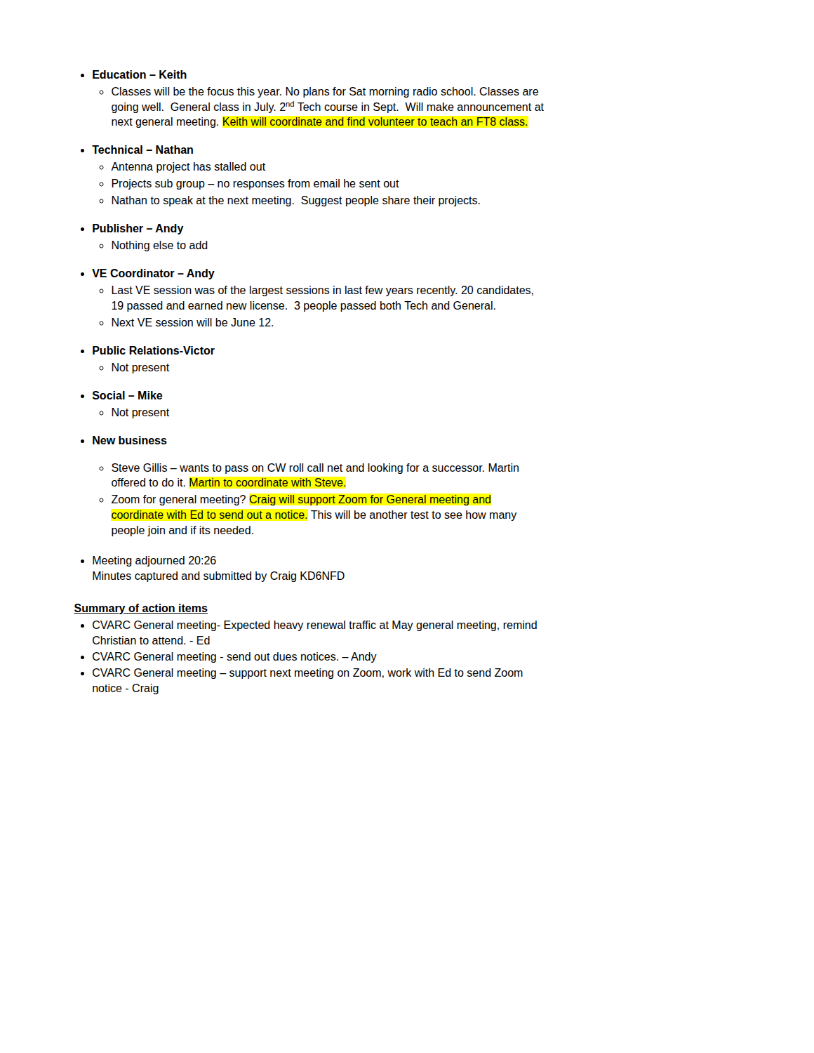Education – Keith
Classes will be the focus this year. No plans for Sat morning radio school. Classes are going well. General class in July. 2nd Tech course in Sept. Will make announcement at next general meeting. Keith will coordinate and find volunteer to teach an FT8 class.
Technical – Nathan
Antenna project has stalled out
Projects sub group – no responses from email he sent out
Nathan to speak at the next meeting. Suggest people share their projects.
Publisher – Andy
Nothing else to add
VE Coordinator – Andy
Last VE session was of the largest sessions in last few years recently. 20 candidates, 19 passed and earned new license. 3 people passed both Tech and General.
Next VE session will be June 12.
Public Relations-Victor
Not present
Social – Mike
Not present
New business
Steve Gillis – wants to pass on CW roll call net and looking for a successor. Martin offered to do it. Martin to coordinate with Steve.
Zoom for general meeting? Craig will support Zoom for General meeting and coordinate with Ed to send out a notice. This will be another test to see how many people join and if its needed.
Meeting adjourned 20:26
Minutes captured and submitted by Craig KD6NFD
Summary of action items
CVARC General meeting- Expected heavy renewal traffic at May general meeting, remind Christian to attend. - Ed
CVARC General meeting - send out dues notices. – Andy
CVARC General meeting – support next meeting on Zoom, work with Ed to send Zoom notice - Craig